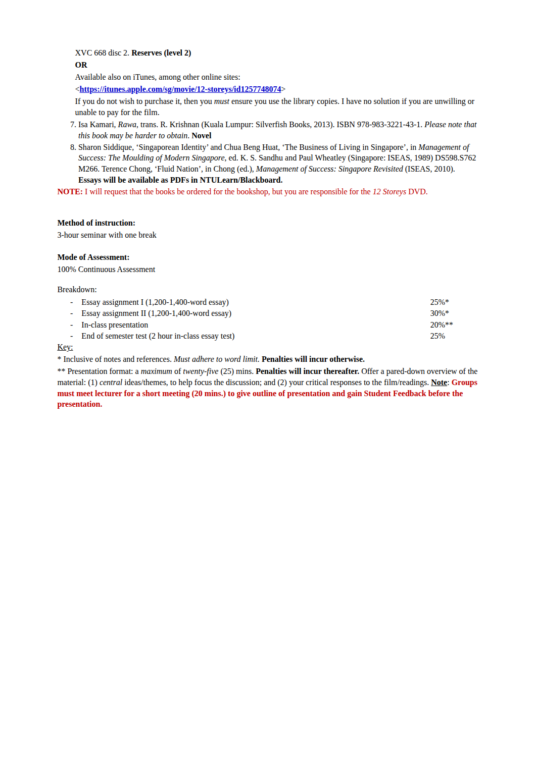XVC 668 disc 2. Reserves (level 2)
OR
Available also on iTunes, among other online sites:
<https://itunes.apple.com/sg/movie/12-storeys/id1257748074>
If you do not wish to purchase it, then you must ensure you use the library copies. I have no solution if you are unwilling or unable to pay for the film.
Isa Kamari, Rawa, trans. R. Krishnan (Kuala Lumpur: Silverfish Books, 2013). ISBN 978-983-3221-43-1. Please note that this book may be harder to obtain. Novel
Sharon Siddique, ‘Singaporean Identity’ and Chua Beng Huat, ‘The Business of Living in Singapore’, in Management of Success: The Moulding of Modern Singapore, ed. K. S. Sandhu and Paul Wheatley (Singapore: ISEAS, 1989) DS598.S762 M266. Terence Chong, ‘Fluid Nation’, in Chong (ed.), Management of Success: Singapore Revisited (ISEAS, 2010). Essays will be available as PDFs in NTULearn/Blackboard.
NOTE: I will request that the books be ordered for the bookshop, but you are responsible for the 12 Storeys DVD.
Method of instruction:
3-hour seminar with one break
Mode of Assessment:
100% Continuous Assessment
Breakdown:
-Essay assignment I (1,200-1,400-word essay) 25%*
-Essay assignment II (1,200-1,400-word essay) 30%*
-In-class presentation 20%**
-End of semester test (2 hour in-class essay test) 25%
Key:
* Inclusive of notes and references. Must adhere to word limit. Penalties will incur otherwise.
** Presentation format: a maximum of twenty-five (25) mins. Penalties will incur thereafter. Offer a pared-down overview of the material: (1) central ideas/themes, to help focus the discussion; and (2) your critical responses to the film/readings. Note: Groups must meet lecturer for a short meeting (20 mins.) to give outline of presentation and gain Student Feedback before the presentation.